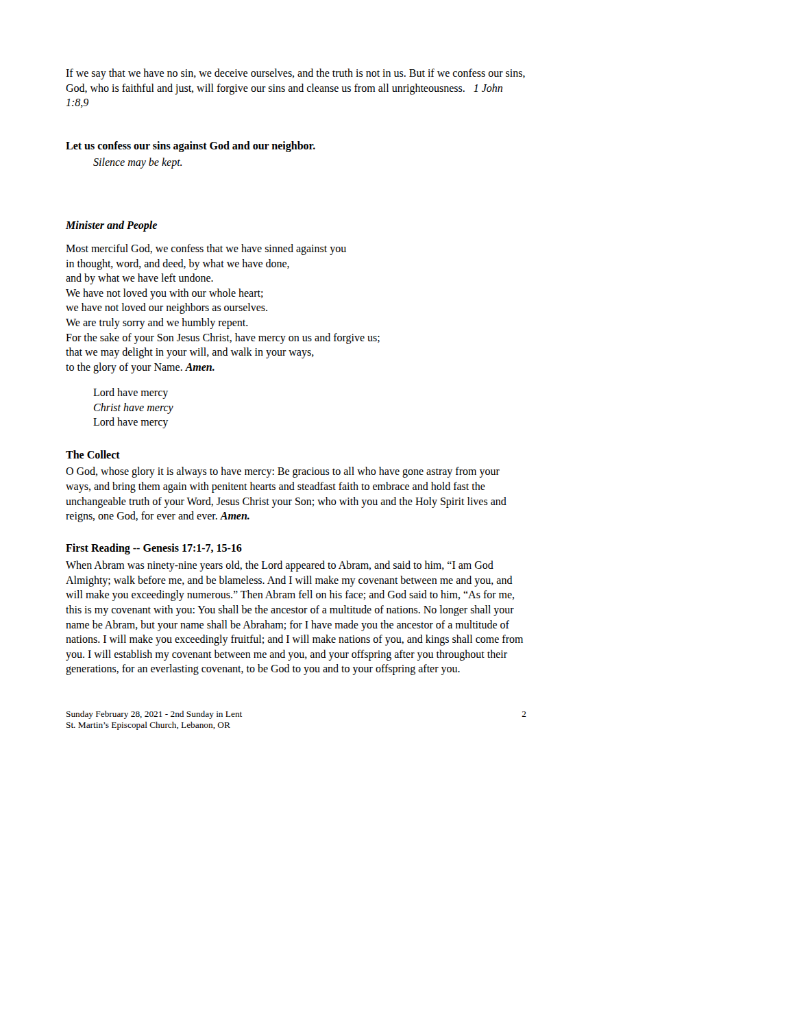If we say that we have no sin, we deceive ourselves, and the truth is not in us. But if we confess our sins, God, who is faithful and just, will forgive our sins and cleanse us from all unrighteousness. 1 John 1:8,9
Let us confess our sins against God and our neighbor.
Silence may be kept.
Minister and People
Most merciful God, we confess that we have sinned against you
in thought, word, and deed, by what we have done,
and by what we have left undone.
We have not loved you with our whole heart;
we have not loved our neighbors as ourselves.
We are truly sorry and we humbly repent.
For the sake of your Son Jesus Christ, have mercy on us and forgive us;
that we may delight in your will, and walk in your ways,
to the glory of your Name. Amen.
Lord have mercy
Christ have mercy
Lord have mercy
The Collect
O God, whose glory it is always to have mercy: Be gracious to all who have gone astray from your ways, and bring them again with penitent hearts and steadfast faith to embrace and hold fast the unchangeable truth of your Word, Jesus Christ your Son; who with you and the Holy Spirit lives and reigns, one God, for ever and ever. Amen.
First Reading -- Genesis 17:1-7, 15-16
When Abram was ninety-nine years old, the Lord appeared to Abram, and said to him, “I am God Almighty; walk before me, and be blameless. And I will make my covenant between me and you, and will make you exceedingly numerous.” Then Abram fell on his face; and God said to him, “As for me, this is my covenant with you: You shall be the ancestor of a multitude of nations. No longer shall your name be Abram, but your name shall be Abraham; for I have made you the ancestor of a multitude of nations. I will make you exceedingly fruitful; and I will make nations of you, and kings shall come from you. I will establish my covenant between me and you, and your offspring after you throughout their generations, for an everlasting covenant, to be God to you and to your offspring after you.
2 Sunday February 28, 2021 - 2nd Sunday in Lent
St. Martin’s Episcopal Church, Lebanon, OR